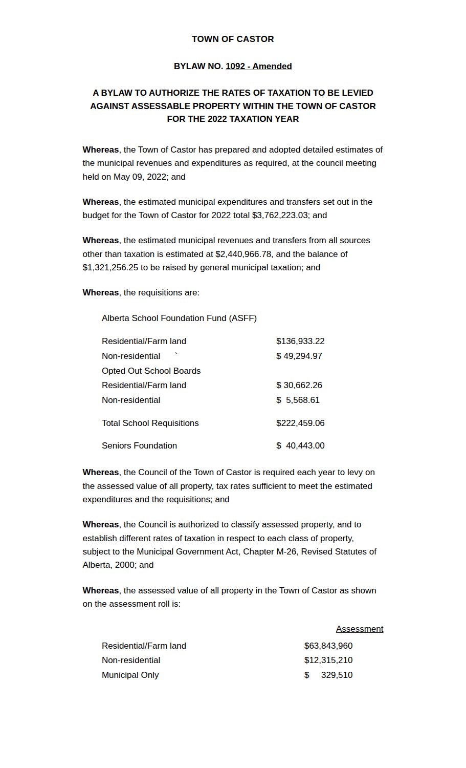TOWN OF CASTOR
BYLAW NO. 1092 - Amended
A BYLAW TO AUTHORIZE THE RATES OF TAXATION TO BE LEVIED AGAINST ASSESSABLE PROPERTY WITHIN THE TOWN OF CASTOR FOR THE 2022 TAXATION YEAR
Whereas, the Town of Castor has prepared and adopted detailed estimates of the municipal revenues and expenditures as required, at the council meeting held on May 09, 2022; and
Whereas, the estimated municipal expenditures and transfers set out in the budget for the Town of Castor for 2022 total $3,762,223.03; and
Whereas, the estimated municipal revenues and transfers from all sources other than taxation is estimated at $2,440,966.78, and the balance of $1,321,256.25 to be raised by general municipal taxation; and
Whereas, the requisitions are:
Alberta School Foundation Fund (ASFF)
| Residential/Farm land | $136,933.22 |
| Non-residential ` | $ 49,294.97 |
| Opted Out School Boards | |
| Residential/Farm land | $ 30,662.26 |
| Non-residential | $ 5,568.61 |
| Total School Requisitions | $222,459.06 |
| Seniors Foundation | $ 40,443.00 |
Whereas, the Council of the Town of Castor is required each year to levy on the assessed value of all property, tax rates sufficient to meet the estimated expenditures and the requisitions; and
Whereas, the Council is authorized to classify assessed property, and to establish different rates of taxation in respect to each class of property, subject to the Municipal Government Act, Chapter M-26, Revised Statutes of Alberta, 2000; and
Whereas, the assessed value of all property in the Town of Castor as shown on the assessment roll is:
Assessment
| Residential/Farm land | $63,843,960 |
| Non-residential | $12,315,210 |
| Municipal Only | $ 329,510 |